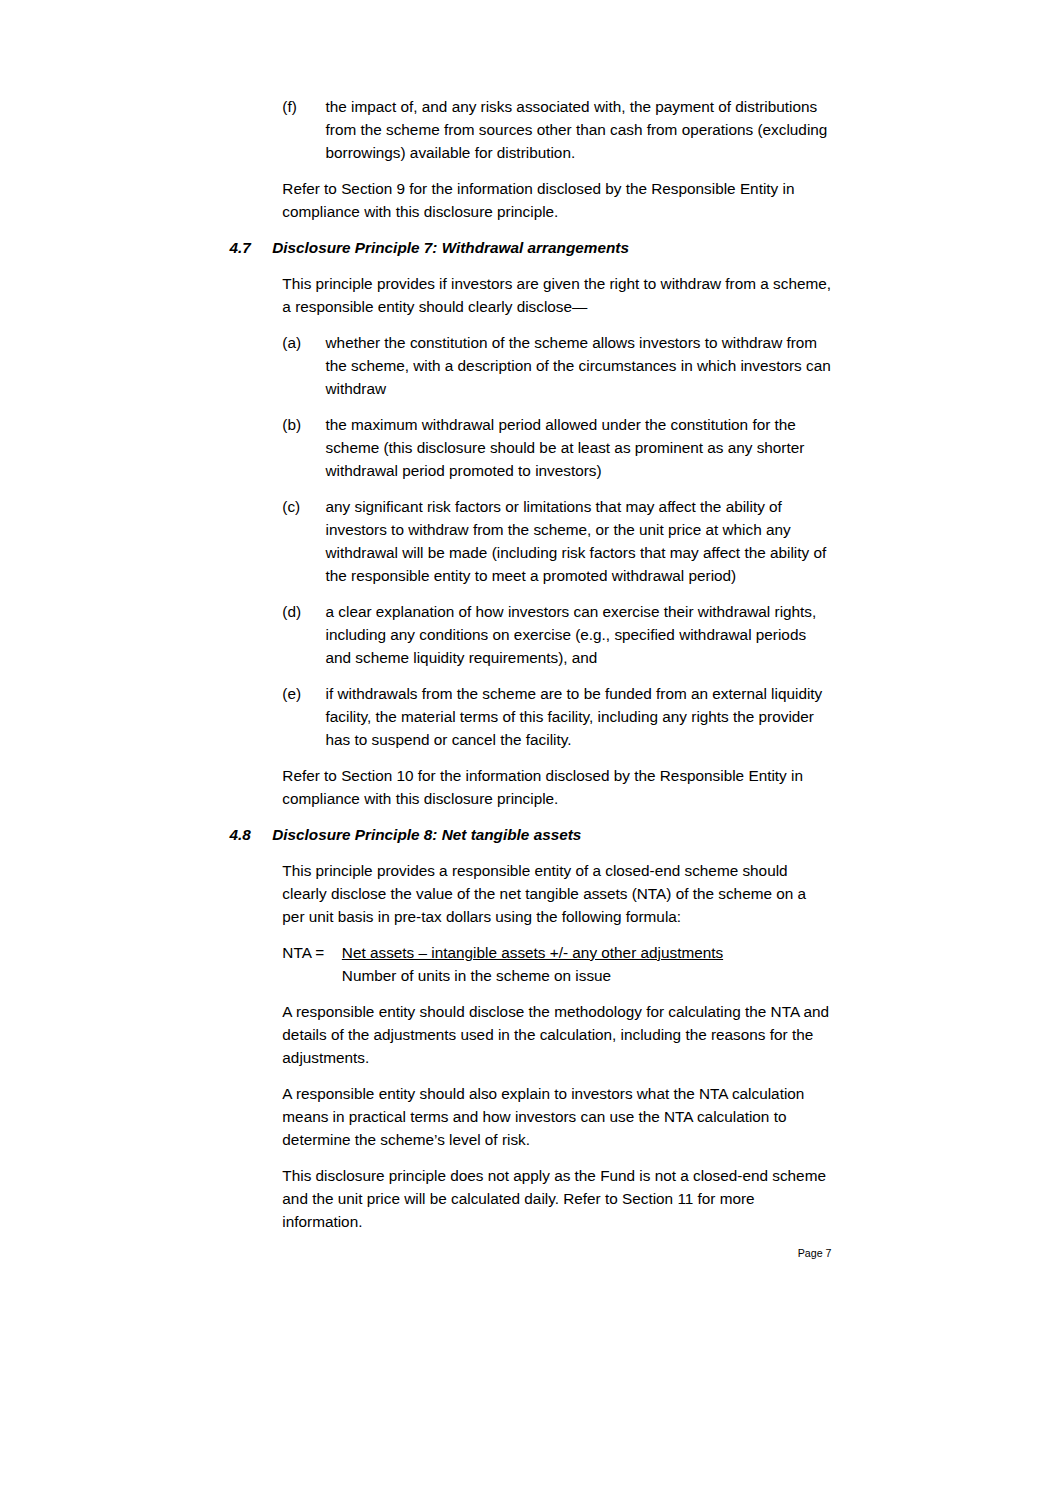(f)
the impact of, and any risks associated with, the payment of distributions from the scheme from sources other than cash from operations (excluding borrowings) available for distribution.
Refer to Section 9 for the information disclosed by the Responsible Entity in compliance with this disclosure principle.
4.7 Disclosure Principle 7: Withdrawal arrangements
This principle provides if investors are given the right to withdraw from a scheme, a responsible entity should clearly disclose—
(a)
whether the constitution of the scheme allows investors to withdraw from the scheme, with a description of the circumstances in which investors can withdraw
(b)
the maximum withdrawal period allowed under the constitution for the scheme (this disclosure should be at least as prominent as any shorter withdrawal period promoted to investors)
(c)
any significant risk factors or limitations that may affect the ability of investors to withdraw from the scheme, or the unit price at which any withdrawal will be made (including risk factors that may affect the ability of the responsible entity to meet a promoted withdrawal period)
(d)
a clear explanation of how investors can exercise their withdrawal rights, including any conditions on exercise (e.g., specified withdrawal periods and scheme liquidity requirements), and
(e)
if withdrawals from the scheme are to be funded from an external liquidity facility, the material terms of this facility, including any rights the provider has to suspend or cancel the facility.
Refer to Section 10 for the information disclosed by the Responsible Entity in compliance with this disclosure principle.
4.8 Disclosure Principle 8: Net tangible assets
This principle provides a responsible entity of a closed-end scheme should clearly disclose the value of the net tangible assets (NTA) of the scheme on a per unit basis in pre-tax dollars using the following formula:
NTA =
Net assets – intangible assets +/- any other adjustments
Number of units in the scheme on issue
A responsible entity should disclose the methodology for calculating the NTA and details of the adjustments used in the calculation, including the reasons for the adjustments.
A responsible entity should also explain to investors what the NTA calculation means in practical terms and how investors can use the NTA calculation to determine the scheme’s level of risk.
This disclosure principle does not apply as the Fund is not a closed-end scheme and the unit price will be calculated daily. Refer to Section 11 for more information.
Page 7